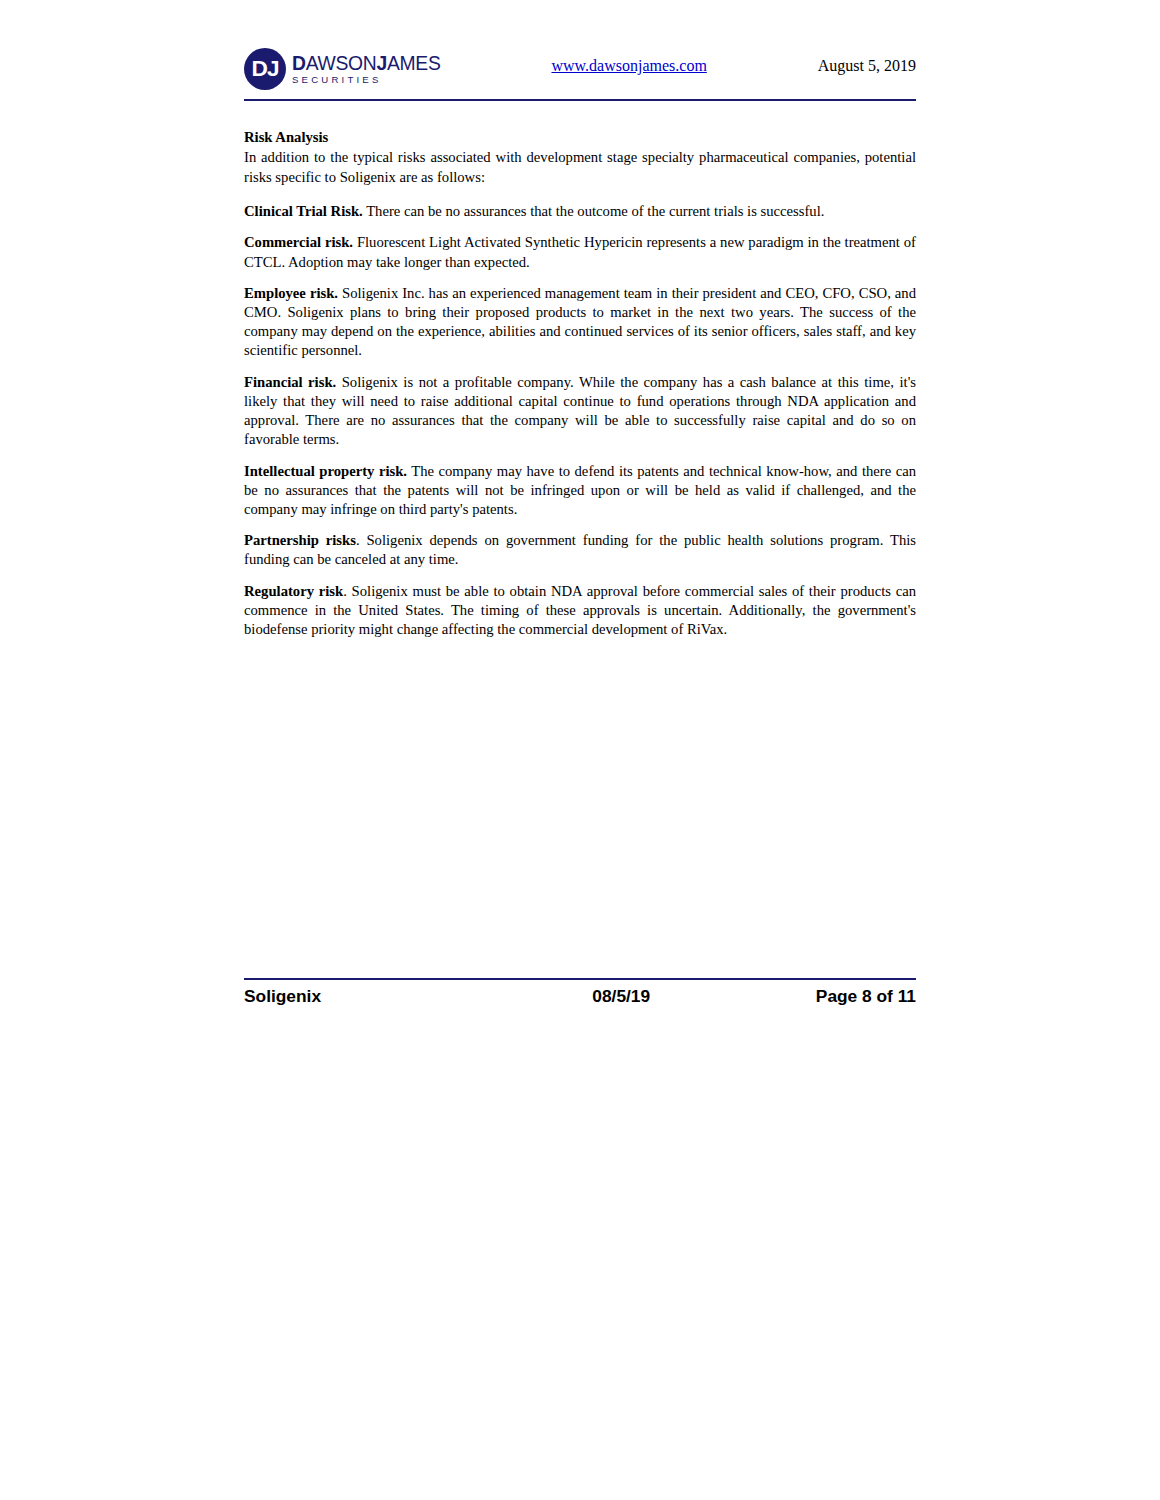DJ
DAWSONJAMES
SECURITIES
www.dawsonjames.com
August 5, 2019
Risk Analysis
In addition to the typical risks associated with development stage specialty pharmaceutical companies, potential risks specific to Soligenix are as follows:
Clinical Trial Risk. There can be no assurances that the outcome of the current trials is successful.
Commercial risk. Fluorescent Light Activated Synthetic Hypericin represents a new paradigm in the treatment of CTCL. Adoption may take longer than expected.
Employee risk. Soligenix Inc. has an experienced management team in their president and CEO, CFO, CSO, and CMO. Soligenix plans to bring their proposed products to market in the next two years. The success of the company may depend on the experience, abilities and continued services of its senior officers, sales staff, and key scientific personnel.
Financial risk. Soligenix is not a profitable company. While the company has a cash balance at this time, it's likely that they will need to raise additional capital continue to fund operations through NDA application and approval. There are no assurances that the company will be able to successfully raise capital and do so on favorable terms.
Intellectual property risk. The company may have to defend its patents and technical know-how, and there can be no assurances that the patents will not be infringed upon or will be held as valid if challenged, and the company may infringe on third party's patents.
Partnership risks. Soligenix depends on government funding for the public health solutions program. This funding can be canceled at any time.
Regulatory risk. Soligenix must be able to obtain NDA approval before commercial sales of their products can commence in the United States. The timing of these approvals is uncertain. Additionally, the government's biodefense priority might change affecting the commercial development of RiVax.
Soligenix
08/5/19
Page 8 of 11